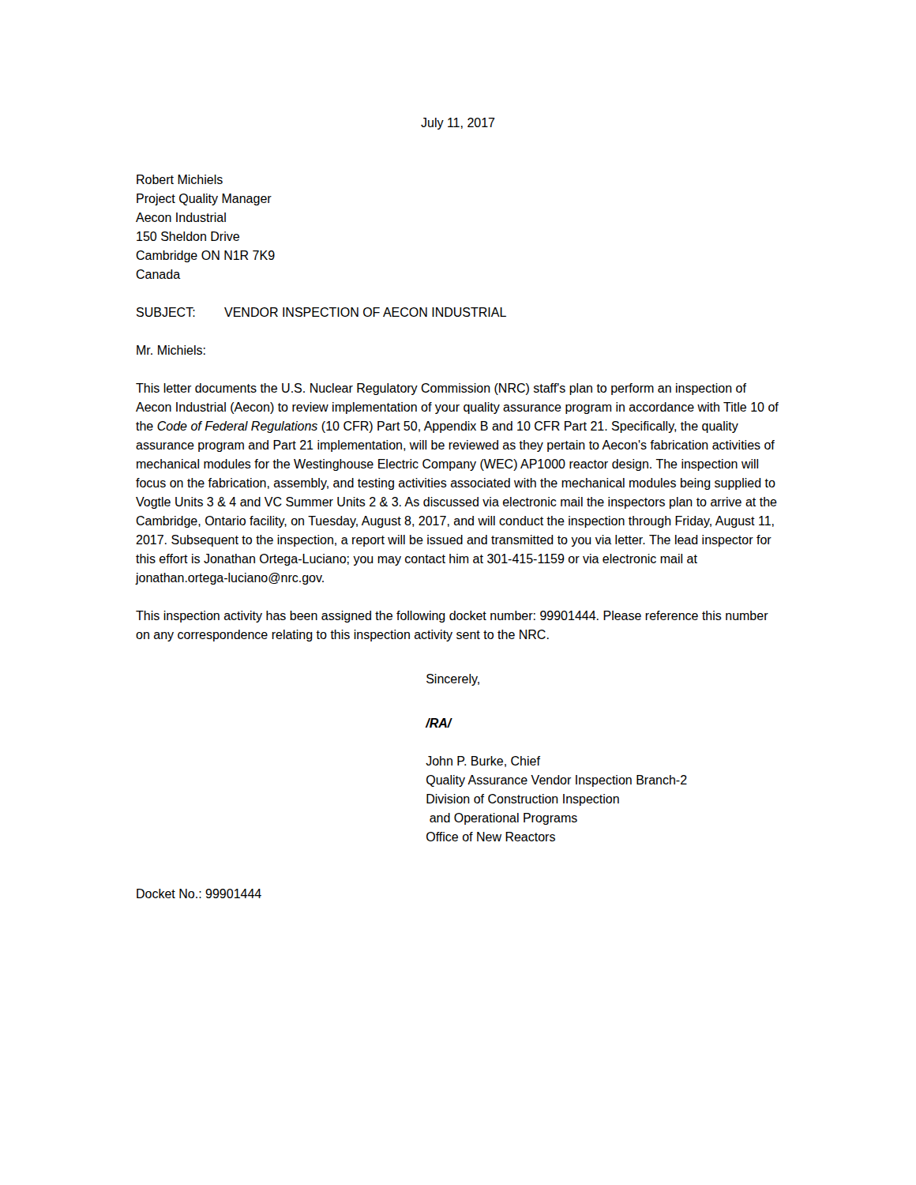July 11, 2017
Robert Michiels
Project Quality Manager
Aecon Industrial
150 Sheldon Drive
Cambridge ON N1R 7K9
Canada
SUBJECT: VENDOR INSPECTION OF AECON INDUSTRIAL
Mr. Michiels:
This letter documents the U.S. Nuclear Regulatory Commission (NRC) staff's plan to perform an inspection of Aecon Industrial (Aecon) to review implementation of your quality assurance program in accordance with Title 10 of the Code of Federal Regulations (10 CFR) Part 50, Appendix B and 10 CFR Part 21. Specifically, the quality assurance program and Part 21 implementation, will be reviewed as they pertain to Aecon's fabrication activities of mechanical modules for the Westinghouse Electric Company (WEC) AP1000 reactor design. The inspection will focus on the fabrication, assembly, and testing activities associated with the mechanical modules being supplied to Vogtle Units 3 & 4 and VC Summer Units 2 & 3. As discussed via electronic mail the inspectors plan to arrive at the Cambridge, Ontario facility, on Tuesday, August 8, 2017, and will conduct the inspection through Friday, August 11, 2017. Subsequent to the inspection, a report will be issued and transmitted to you via letter. The lead inspector for this effort is Jonathan Ortega-Luciano; you may contact him at 301-415-1159 or via electronic mail at jonathan.ortega-luciano@nrc.gov.
This inspection activity has been assigned the following docket number: 99901444. Please reference this number on any correspondence relating to this inspection activity sent to the NRC.
Sincerely,
/RA/
John P. Burke, Chief
Quality Assurance Vendor Inspection Branch-2
Division of Construction Inspection
and Operational Programs
Office of New Reactors
Docket No.: 99901444